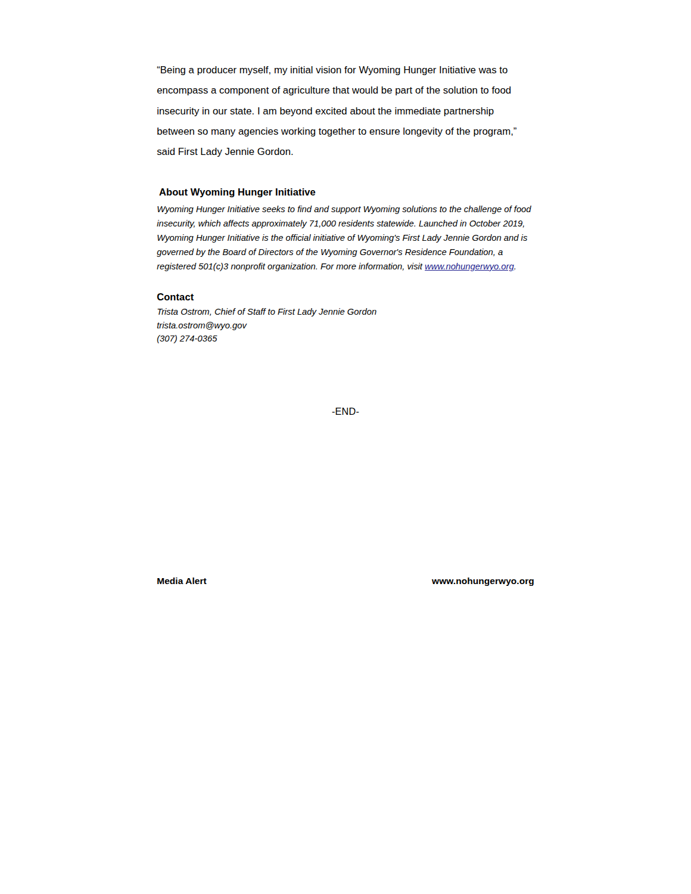“Being a producer myself, my initial vision for Wyoming Hunger Initiative was to encompass a component of agriculture that would be part of the solution to food insecurity in our state. I am beyond excited about the immediate partnership between so many agencies working together to ensure longevity of the program,” said First Lady Jennie Gordon.
About Wyoming Hunger Initiative
Wyoming Hunger Initiative seeks to find and support Wyoming solutions to the challenge of food insecurity, which affects approximately 71,000 residents statewide. Launched in October 2019, Wyoming Hunger Initiative is the official initiative of Wyoming's First Lady Jennie Gordon and is governed by the Board of Directors of the Wyoming Governor's Residence Foundation, a registered 501(c)3 nonprofit organization. For more information, visit www.nohungerwyo.org.
Contact
Trista Ostrom, Chief of Staff to First Lady Jennie Gordon
trista.ostrom@wyo.gov
(307) 274-0365
-END-
Media Alert
www.nohungerwyo.org